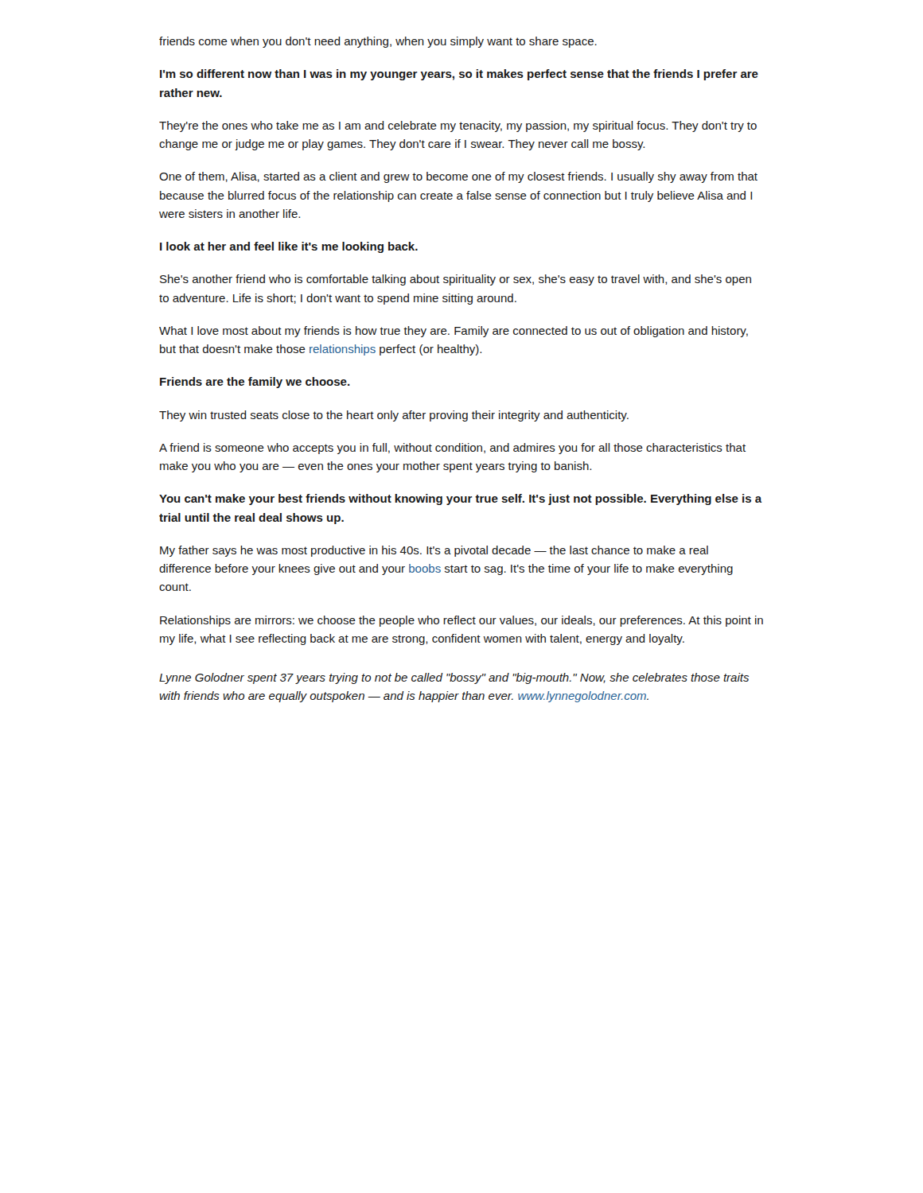friends come when you don't need anything, when you simply want to share space.
I'm so different now than I was in my younger years, so it makes perfect sense that the friends I prefer are rather new.
They're the ones who take me as I am and celebrate my tenacity, my passion, my spiritual focus. They don't try to change me or judge me or play games. They don't care if I swear. They never call me bossy.
One of them, Alisa, started as a client and grew to become one of my closest friends. I usually shy away from that because the blurred focus of the relationship can create a false sense of connection but I truly believe Alisa and I were sisters in another life.
I look at her and feel like it's me looking back.
She's another friend who is comfortable talking about spirituality or sex, she's easy to travel with, and she's open to adventure. Life is short; I don't want to spend mine sitting around.
What I love most about my friends is how true they are. Family are connected to us out of obligation and history, but that doesn't make those relationships perfect (or healthy).
Friends are the family we choose.
They win trusted seats close to the heart only after proving their integrity and authenticity.
A friend is someone who accepts you in full, without condition, and admires you for all those characteristics that make you who you are — even the ones your mother spent years trying to banish.
You can't make your best friends without knowing your true self. It's just not possible. Everything else is a trial until the real deal shows up.
My father says he was most productive in his 40s. It's a pivotal decade — the last chance to make a real difference before your knees give out and your boobs start to sag. It's the time of your life to make everything count.
Relationships are mirrors: we choose the people who reflect our values, our ideals, our preferences. At this point in my life, what I see reflecting back at me are strong, confident women with talent, energy and loyalty.
Lynne Golodner spent 37 years trying to not be called "bossy" and "big-mouth." Now, she celebrates those traits with friends who are equally outspoken — and is happier than ever. www.lynnegolodner.com.